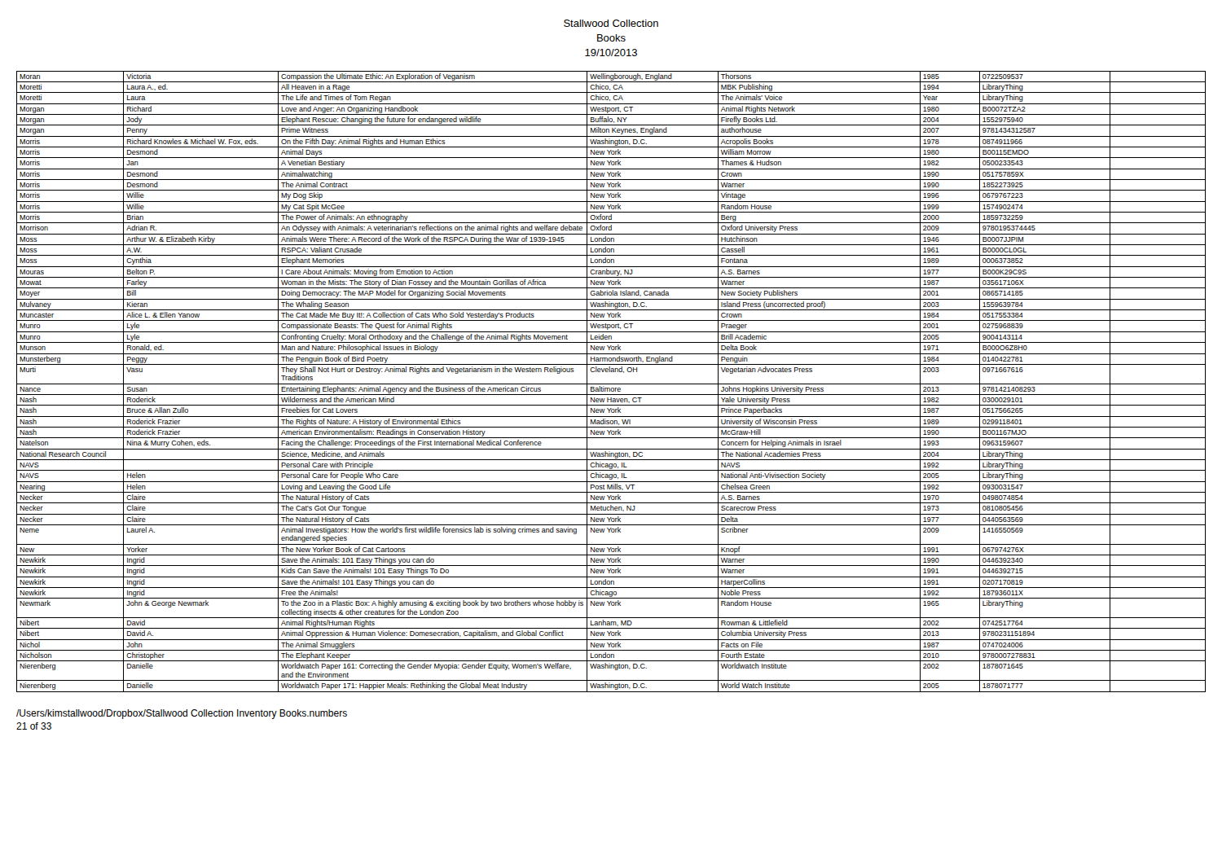Stallwood Collection
Books
19/10/2013
| Moran | Victoria | Compassion the Ultimate Ethic: An Exploration of Veganism | Wellingborough, England | Thorsons | 1985 | 0722509537 | |
| Moretti | Laura A., ed. | All Heaven in a Rage | Chico, CA | MBK Publishing | 1994 | LibraryThing | |
| Moretti | Laura | The Life and Times of Tom Regan | Chico, CA | The Animals' Voice | Year | LibraryThing | |
| Morgan | Richard | Love and Anger: An Organizing Handbook | Westport, CT | Animal Rights Network | 1980 | B00072TZA2 | |
| Morgan | Jody | Elephant Rescue: Changing the future for endangered wildlife | Buffalo, NY | Firefly Books Ltd. | 2004 | 1552975940 | |
| Morgan | Penny | Prime Witness | Milton Keynes, England | authorhouse | 2007 | 9781434312587 | |
| Morris | Richard Knowles & Michael W. Fox, eds. | On the Fifth Day: Animal Rights and Human Ethics | Washington, D.C. | Acropolis Books | 1978 | 0874911966 | |
| Morris | Desmond | Animal Days | New York | William Morrow | 1980 | B00115EMDO | |
| Morris | Jan | A Venetian Bestiary | New York | Thames & Hudson | 1982 | 0500233543 | |
| Morris | Desmond | Animalwatching | New York | Crown | 1990 | 051757859X | |
| Morris | Desmond | The Animal Contract | New York | Warner | 1990 | 1852273925 | |
| Morris | Willie | My Dog Skip | New York | Vintage | 1996 | 0679767223 | |
| Morris | Willie | My Cat Spit McGee | New York | Random House | 1999 | 1574902474 | |
| Morris | Brian | The Power of Animals: An ethnography | Oxford | Berg | 2000 | 1859732259 | |
| Morrison | Adrian R. | An Odyssey with Animals: A veterinarian's reflections on the animal rights and welfare debate | Oxford | Oxford University Press | 2009 | 9780195374445 | |
| Moss | Arthur W. & Elizabeth Kirby | Animals Were There: A Record of the Work of the RSPCA During the War of 1939-1945 | London | Hutchinson | 1946 | B0007JJPIM | |
| Moss | A.W. | RSPCA: Valiant Crusade | London | Cassell | 1961 | B0000CL0GL | |
| Moss | Cynthia | Elephant Memories | London | Fontana | 1989 | 0006373852 | |
| Mouras | Belton P. | I Care About Animals: Moving from Emotion to Action | Cranbury, NJ | A.S. Barnes | 1977 | B000K29C9S | |
| Mowat | Farley | Woman in the Mists: The Story of Dian Fossey and the Mountain Gorillas of Africa | New York | Warner | 1987 | 035617106X | |
| Moyer | Bill | Doing Democracy: The MAP Model for Organizing Social Movements | Gabriola Island, Canada | New Society Publishers | 2001 | 0865714185 | |
| Mulvaney | Kieran | The Whaling Season | Washington, D.C. | Island Press (uncorrected proof) | 2003 | 1559639784 | |
| Muncaster | Alice L. & Ellen Yanow | The Cat Made Me Buy It!: A Collection of Cats Who Sold Yesterday's Products | New York | Crown | 1984 | 0517553384 | |
| Munro | Lyle | Compassionate Beasts: The Quest for Animal Rights | Westport, CT | Praeger | 2001 | 0275968839 | |
| Munro | Lyle | Confronting Cruelty: Moral Orthodoxy and the Challenge of the Animal Rights Movement | Leiden | Brill Academic | 2005 | 9004143114 | |
| Munson | Ronald, ed. | Man and Nature: Philosophical Issues in Biology | New York | Delta Book | 1971 | B000O6Z8H0 | |
| Munsterberg | Peggy | The Penguin Book of Bird Poetry | Harmondsworth, England | Penguin | 1984 | 0140422781 | |
| Murti | Vasu | They Shall Not Hurt or Destroy: Animal Rights and Vegetarianism in the Western Religious Traditions | Cleveland, OH | Vegetarian Advocates Press | 2003 | 0971667616 | |
| Nance | Susan | Entertaining Elephants: Animal Agency and the Business of the American Circus | Baltimore | Johns Hopkins University Press | 2013 | 9781421408293 | |
| Nash | Roderick | Wilderness and the American Mind | New Haven, CT | Yale University Press | 1982 | 0300029101 | |
| Nash | Bruce & Allan Zullo | Freebies for Cat Lovers | New York | Prince Paperbacks | 1987 | 0517566265 | |
| Nash | Roderick Frazier | The Rights of Nature: A History of Environmental Ethics | Madison, WI | University of Wisconsin Press | 1989 | 0299118401 | |
| Nash | Roderick Frazier | American Environmentalism: Readings in Conservation History | New York | McGraw-Hill | 1990 | B001167MJO | |
| Natelson | Nina & Murry Cohen, eds. | Facing the Challenge: Proceedings of the First International Medical Conference | | Concern for Helping Animals in Israel | 1993 | 0963159607 | |
| National Research Council | | Science, Medicine, and Animals | Washington, DC | The National Academies Press | 2004 | LibraryThing | |
| NAVS | | Personal Care with Principle | Chicago, IL | NAVS | 1992 | LibraryThing | |
| NAVS | Helen | Personal Care for People Who Care | Chicago, IL | National Anti-Vivisection Society | 2005 | LibraryThing | |
| Nearing | Helen | Loving and Leaving the Good Life | Post Mills, VT | Chelsea Green | 1992 | 0930031547 | |
| Necker | Claire | The Natural History of Cats | New York | A.S. Barnes | 1970 | 0498074854 | |
| Necker | Claire | The Cat's Got Our Tongue | Metuchen, NJ | Scarecrow Press | 1973 | 0810805456 | |
| Necker | Claire | The Natural History of Cats | New York | Delta | 1977 | 0440563569 | |
| Neme | Laurel A. | Animal Investigators: How the world's first wildlife forensics lab is solving crimes and saving endangered species | New York | Scribner | 2009 | 1416550569 | |
| New | Yorker | The New Yorker Book of Cat Cartoons | New York | Knopf | 1991 | 067974276X | |
| Newkirk | Ingrid | Save the Animals: 101 Easy Things you can do | New York | Warner | 1990 | 0446392340 | |
| Newkirk | Ingrid | Kids Can Save the Animals! 101 Easy Things To Do | New York | Warner | 1991 | 0446392715 | |
| Newkirk | Ingrid | Save the Animals! 101 Easy Things you can do | London | HarperCollins | 1991 | 0207170819 | |
| Newkirk | Ingrid | Free the Animals! | Chicago | Noble Press | 1992 | 187936011X | |
| Newmark | John & George Newmark | To the Zoo in a Plastic Box: A highly amusing & exciting book by two brothers whose hobby is collecting insects & other creatures for the London Zoo | New York | Random House | 1965 | LibraryThing | |
| Nibert | David | Animal Rights/Human Rights | Lanham, MD | Rowman & Littlefield | 2002 | 0742517764 | |
| Nibert | David A. | Animal Oppression & Human Violence: Domesecration, Capitalism, and Global Conflict | New York | Columbia University Press | 2013 | 9780231151894 | |
| Nichol | John | The Animal Smugglers | New York | Facts on File | 1987 | 0747024006 | |
| Nicholson | Christopher | The Elephant Keeper | London | Fourth Estate | 2010 | 9780007278831 | |
| Nierenberg | Danielle | Worldwatch Paper 161: Correcting the Gender Myopia: Gender Equity, Women's Welfare, and the Environment | Washington, D.C. | Worldwatch Institute | 2002 | 1878071645 | |
| Nierenberg | Danielle | Worldwatch Paper 171: Happier Meals: Rethinking the Global Meat Industry | Washington, D.C. | World Watch Institute | 2005 | 1878071777 | |
/Users/kimstallwood/Dropbox/Stallwood Collection Inventory Books.numbers
21 of 33